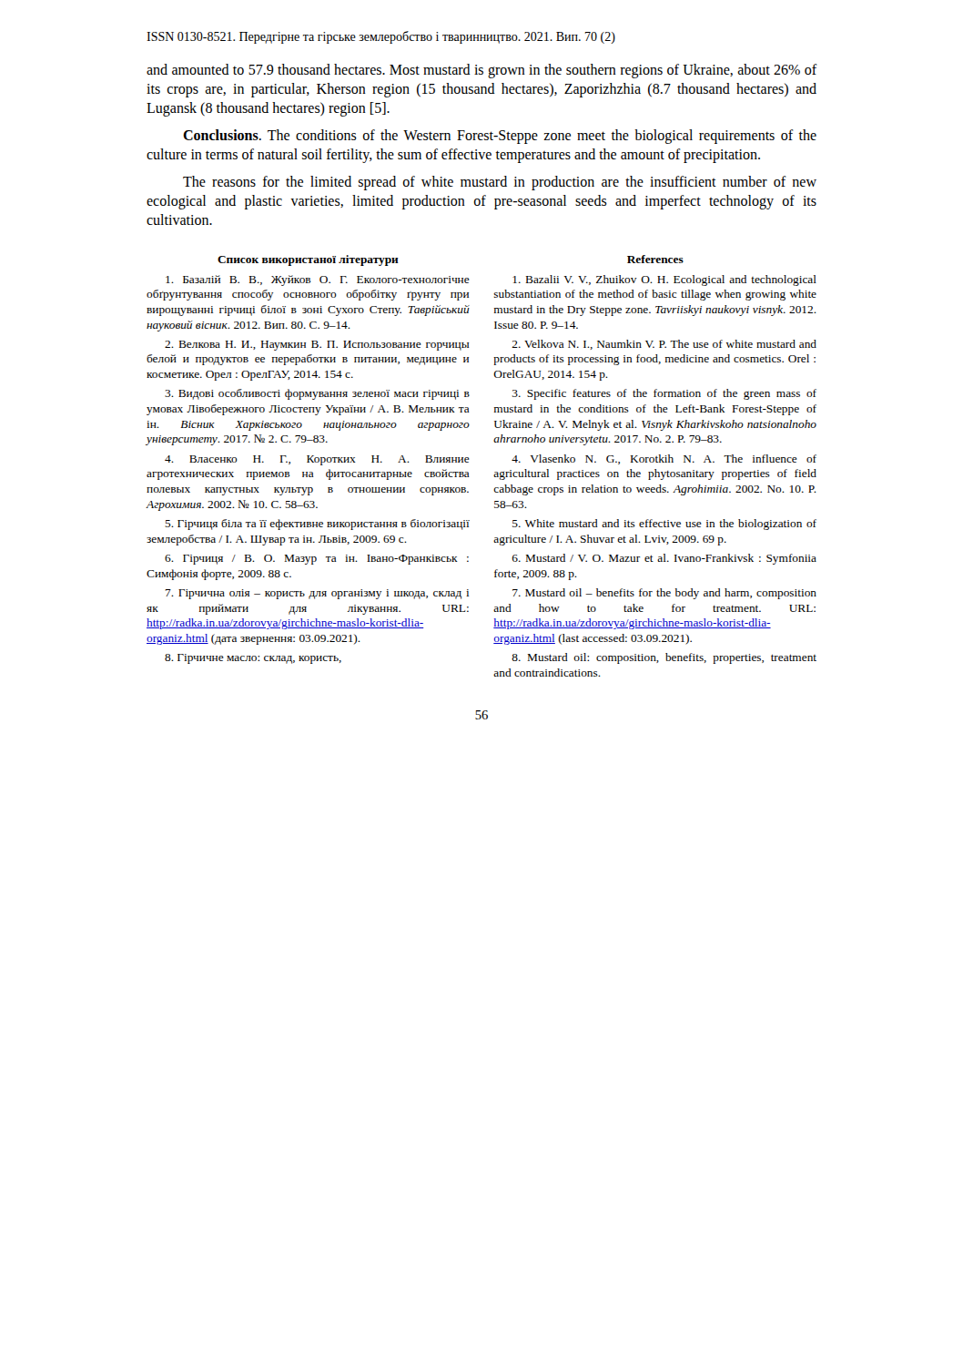ISSN 0130-8521. Передгірне та гірське землеробство і тваринництво. 2021. Вип. 70 (2)
and amounted to 57.9 thousand hectares. Most mustard is grown in the southern regions of Ukraine, about 26% of its crops are, in particular, Kherson region (15 thousand hectares), Zaporizhzhia (8.7 thousand hectares) and Lugansk (8 thousand hectares) region [5].
Conclusions. The conditions of the Western Forest-Steppe zone meet the biological requirements of the culture in terms of natural soil fertility, the sum of effective temperatures and the amount of precipitation.
The reasons for the limited spread of white mustard in production are the insufficient number of new ecological and plastic varieties, limited production of pre-seasonal seeds and imperfect technology of its cultivation.
Список використаної літератури
1. Базалій В. В., Жуйков О. Г. Еколого-технологічне обґрунтування способу основного обробітку ґрунту при вирощуванні гірчиці білої в зоні Сухого Степу. Таврійський науковий вісник. 2012. Вип. 80. С. 9–14.
2. Велкова Н. И., Наумкин В. П. Использование горчицы белой и продуктов ее переработки в питании, медицине и косметике. Орел : ОрелГАУ, 2014. 154 с.
3. Видові особливості формування зеленої маси гірчиці в умовах Лівобережного Лісостепу України / А. В. Мельник та ін. Вісник Харківського національного аграрного університету. 2017. № 2. С. 79–83.
4. Власенко Н. Г., Коротких Н. А. Влияние агротехнических приемов на фитосанитарные свойства полевых капустных культур в отношении сорняков. Агрохимия. 2002. № 10. С. 58–63.
5. Гірчиця біла та її ефективне використання в біологізації землеробства / І. А. Шувар та ін. Львів, 2009. 69 с.
6. Гірчиця / В. О. Мазур та ін. Івано-Франківськ : Симфонія форте, 2009. 88 с.
7. Гірчична олія – користь для організму і шкода, склад і як приймати для лікування. URL: http://radka.in.ua/zdorovya/girchichne-maslo-korist-dlia-organiz.html (дата звернення: 03.09.2021).
8. Гірчичне масло: склад, користь,
References
1. Bazalii V. V., Zhuikov O. H. Ecological and technological substantiation of the method of basic tillage when growing white mustard in the Dry Steppe zone. Tavriiskyi naukovyi visnyk. 2012. Issue 80. P. 9–14.
2. Velkova N. I., Naumkin V. P. The use of white mustard and products of its processing in food, medicine and cosmetics. Orel : OrelGAU, 2014. 154 p.
3. Specific features of the formation of the green mass of mustard in the conditions of the Left-Bank Forest-Steppe of Ukraine / A. V. Melnyk et al. Visnyk Kharkivskoho natsionalnoho ahrarnoho universytetu. 2017. No. 2. P. 79–83.
4. Vlasenko N. G., Korotkih N. A. The influence of agricultural practices on the phytosanitary properties of field cabbage crops in relation to weeds. Agrohimiia. 2002. No. 10. P. 58–63.
5. White mustard and its effective use in the biologization of agriculture / I. A. Shuvar et al. Lviv, 2009. 69 p.
6. Mustard / V. O. Mazur et al. Ivano-Frankivsk : Symfoniia forte, 2009. 88 p.
7. Mustard oil – benefits for the body and harm, composition and how to take for treatment. URL: http://radka.in.ua/zdorovya/girchichne-maslo-korist-dlia-organiz.html (last accessed: 03.09.2021).
8. Mustard oil: composition, benefits, properties, treatment and contraindications.
56